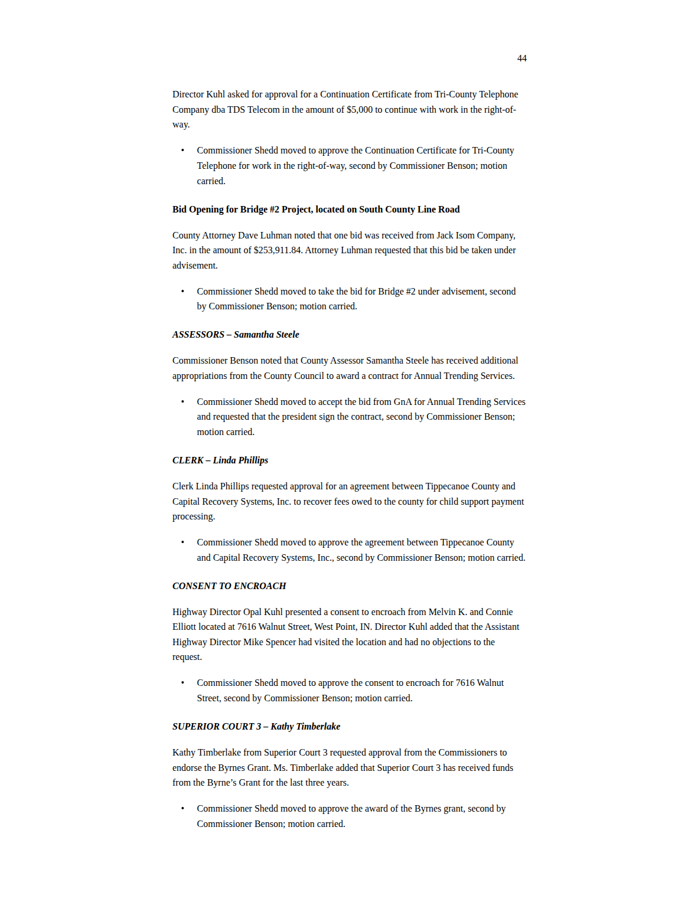44
Director Kuhl asked for approval for a Continuation Certificate from Tri-County Telephone Company dba TDS Telecom in the amount of $5,000 to continue with work in the right-of-way.
Commissioner Shedd moved to approve the Continuation Certificate for Tri-County Telephone for work in the right-of-way, second by Commissioner Benson; motion carried.
Bid Opening for Bridge #2 Project, located on South County Line Road
County Attorney Dave Luhman noted that one bid was received from Jack Isom Company, Inc. in the amount of $253,911.84. Attorney Luhman requested that this bid be taken under advisement.
Commissioner Shedd moved to take the bid for Bridge #2 under advisement, second by Commissioner Benson; motion carried.
ASSESSORS – Samantha Steele
Commissioner Benson noted that County Assessor Samantha Steele has received additional appropriations from the County Council to award a contract for Annual Trending Services.
Commissioner Shedd moved to accept the bid from GnA for Annual Trending Services and requested that the president sign the contract, second by Commissioner Benson; motion carried.
CLERK – Linda Phillips
Clerk Linda Phillips requested approval for an agreement between Tippecanoe County and Capital Recovery Systems, Inc. to recover fees owed to the county for child support payment processing.
Commissioner Shedd moved to approve the agreement between Tippecanoe County and Capital Recovery Systems, Inc., second by Commissioner Benson; motion carried.
CONSENT TO ENCROACH
Highway Director Opal Kuhl presented a consent to encroach from Melvin K. and Connie Elliott located at 7616 Walnut Street, West Point, IN. Director Kuhl added that the Assistant Highway Director Mike Spencer had visited the location and had no objections to the request.
Commissioner Shedd moved to approve the consent to encroach for 7616 Walnut Street, second by Commissioner Benson; motion carried.
SUPERIOR COURT 3 – Kathy Timberlake
Kathy Timberlake from Superior Court 3 requested approval from the Commissioners to endorse the Byrnes Grant. Ms. Timberlake added that Superior Court 3 has received funds from the Byrne’s Grant for the last three years.
Commissioner Shedd moved to approve the award of the Byrnes grant, second by Commissioner Benson; motion carried.